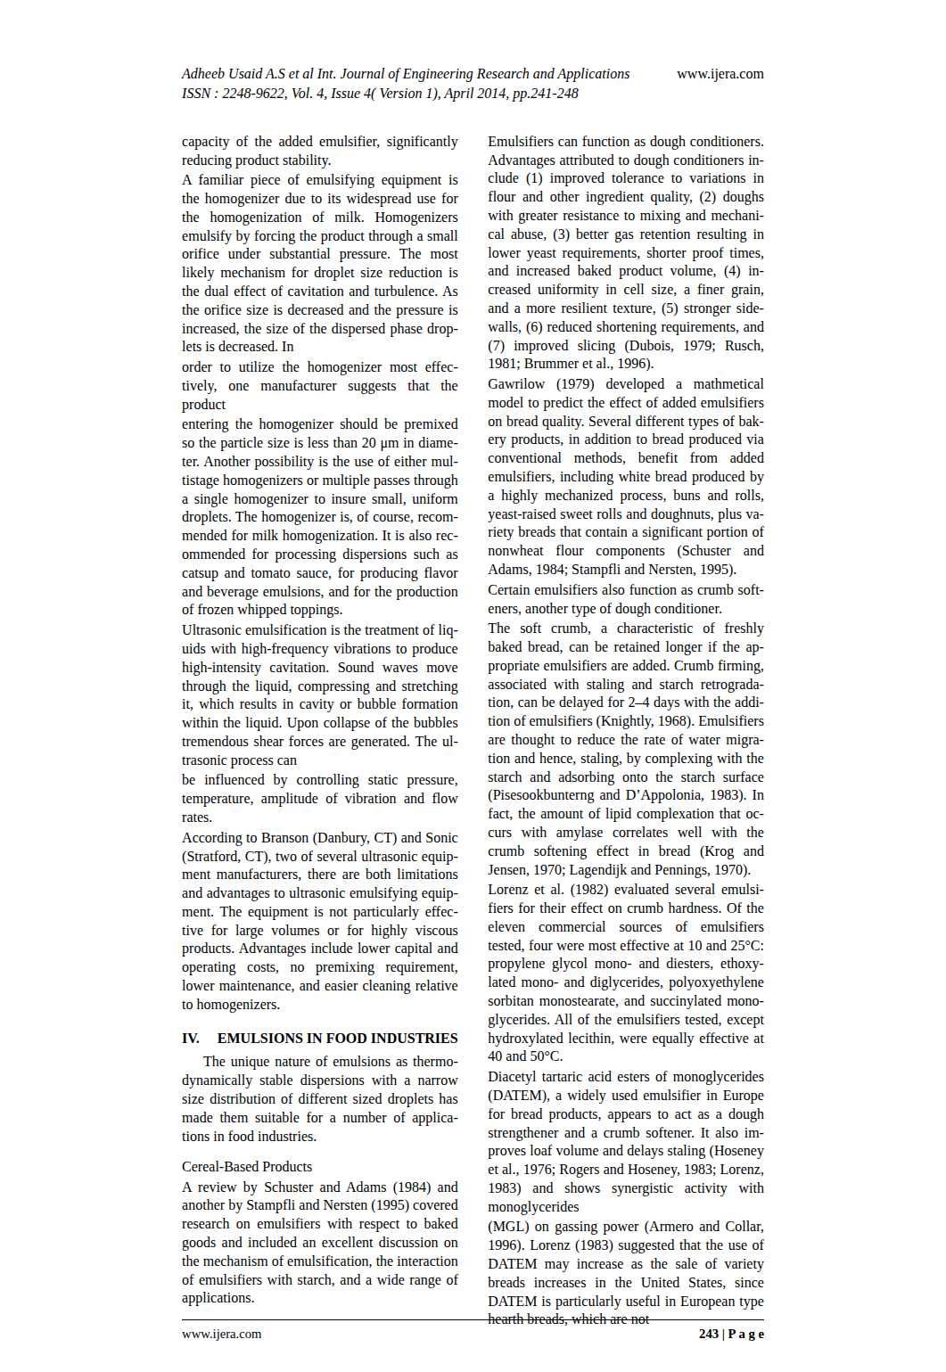www.ijera.com Adheeb Usaid A.S et al Int. Journal of Engineering Research and Applications ISSN : 2248-9622, Vol. 4, Issue 4( Version 1), April 2014, pp.241-248
capacity of the added emulsifier, significantly reducing product stability.
A familiar piece of emulsifying equipment is the homogenizer due to its widespread use for the homogenization of milk. Homogenizers emulsify by forcing the product through a small orifice under substantial pressure. The most likely mechanism for droplet size reduction is the dual effect of cavitation and turbulence. As the orifice size is decreased and the pressure is increased, the size of the dispersed phase droplets is decreased. In
order to utilize the homogenizer most effectively, one manufacturer suggests that the product
entering the homogenizer should be premixed so the particle size is less than 20 μm in diameter. Another possibility is the use of either multistage homogenizers or multiple passes through a single homogenizer to insure small, uniform droplets. The homogenizer is, of course, recommended for milk homogenization. It is also recommended for processing dispersions such as catsup and tomato sauce, for producing flavor and beverage emulsions, and for the production of frozen whipped toppings.
Ultrasonic emulsification is the treatment of liquids with high-frequency vibrations to produce high-intensity cavitation. Sound waves move through the liquid, compressing and stretching it, which results in cavity or bubble formation within the liquid. Upon collapse of the bubbles tremendous shear forces are generated. The ultrasonic process can
be influenced by controlling static pressure, temperature, amplitude of vibration and flow rates.
According to Branson (Danbury, CT) and Sonic (Stratford, CT), two of several ultrasonic equipment manufacturers, there are both limitations and advantages to ultrasonic emulsifying equipment. The equipment is not particularly effective for large volumes or for highly viscous products. Advantages include lower capital and operating costs, no premixing requirement, lower maintenance, and easier cleaning relative to homogenizers.
IV. EMULSIONS IN FOOD INDUSTRIES
The unique nature of emulsions as thermodynamically stable dispersions with a narrow size distribution of different sized droplets has made them suitable for a number of applications in food industries.
Cereal-Based Products
A review by Schuster and Adams (1984) and another by Stampfli and Nersten (1995) covered research on emulsifiers with respect to baked goods and included an excellent discussion on the mechanism of emulsification, the interaction of emulsifiers with starch, and a wide range of applications.
Emulsifiers can function as dough conditioners. Advantages attributed to dough conditioners include (1) improved tolerance to variations in flour and other ingredient quality, (2) doughs with greater resistance to mixing and mechanical abuse, (3) better gas retention resulting in lower yeast requirements, shorter proof times, and increased baked product volume, (4) increased uniformity in cell size, a finer grain, and a more resilient texture, (5) stronger sidewalls, (6) reduced shortening requirements, and (7) improved slicing (Dubois, 1979; Rusch, 1981; Brummer et al., 1996).
Gawrilow (1979) developed a mathmetical model to predict the effect of added emulsifiers on bread quality. Several different types of bakery products, in addition to bread produced via conventional methods, benefit from added emulsifiers, including white bread produced by a highly mechanized process, buns and rolls, yeast-raised sweet rolls and doughnuts, plus variety breads that contain a significant portion of nonwheat flour components (Schuster and Adams, 1984; Stampfli and Nersten, 1995).
Certain emulsifiers also function as crumb softeners, another type of dough conditioner.
The soft crumb, a characteristic of freshly baked bread, can be retained longer if the appropriate emulsifiers are added. Crumb firming, associated with staling and starch retrogradation, can be delayed for 2–4 days with the addition of emulsifiers (Knightly, 1968). Emulsifiers are thought to reduce the rate of water migration and hence, staling, by complexing with the starch and adsorbing onto the starch surface (Pisesookbunterng and D’Appolonia, 1983). In fact, the amount of lipid complexation that occurs with amylase correlates well with the crumb softening effect in bread (Krog and Jensen, 1970; Lagendijk and Pennings, 1970).
Lorenz et al. (1982) evaluated several emulsifiers for their effect on crumb hardness. Of the eleven commercial sources of emulsifiers tested, four were most effective at 10 and 25°C: propylene glycol mono- and diesters, ethoxylated mono- and diglycerides, polyoxyethylene sorbitan monostearate, and succinylated monoglycerides. All of the emulsifiers tested, except hydroxylated lecithin, were equally effective at 40 and 50°C.
Diacetyl tartaric acid esters of monoglycerides (DATEM), a widely used emulsifier in Europe for bread products, appears to act as a dough strengthener and a crumb softener. It also improves loaf volume and delays staling (Hoseney et al., 1976; Rogers and Hoseney, 1983; Lorenz, 1983) and shows synergistic activity with monoglycerides
(MGL) on gassing power (Armero and Collar, 1996). Lorenz (1983) suggested that the use of DATEM may increase as the sale of variety breads increases in the United States, since DATEM is particularly useful in European type hearth breads, which are not
www.ijera.com 243 | P a g e